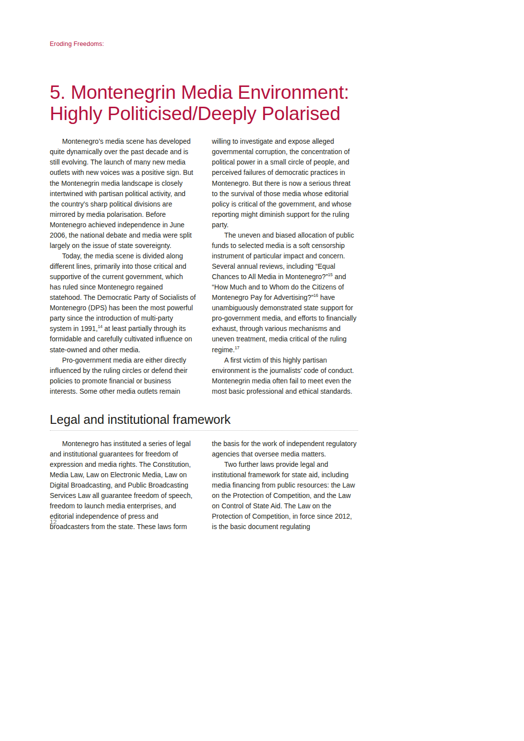Eroding Freedoms:
5. Montenegrin Media Environment:
Highly Politicised/Deeply Polarised
Montenegro’s media scene has developed quite dynamically over the past decade and is still evolving. The launch of many new media outlets with new voices was a positive sign. But the Montenegrin media landscape is closely intertwined with partisan political activity, and the country’s sharp political divisions are mirrored by media polarisation. Before Montenegro achieved independence in June 2006, the national debate and media were split largely on the issue of state sovereignty.
Today, the media scene is divided along different lines, primarily into those critical and supportive of the current government, which has ruled since Montenegro regained statehood. The Democratic Party of Socialists of Montenegro (DPS) has been the most powerful party since the introduction of multi-party system in 1991,14 at least partially through its formidable and carefully cultivated influence on state-owned and other media.
Pro-government media are either directly influenced by the ruling circles or defend their policies to promote financial or business interests. Some other media outlets remain willing to investigate and expose alleged governmental corruption, the concentration of political power in a small circle of people, and perceived failures of democratic practices in Montenegro. But there is now a serious threat to the survival of those media whose editorial policy is critical of the government, and whose reporting might diminish support for the ruling party.
The uneven and biased allocation of public funds to selected media is a soft censorship instrument of particular impact and concern. Several annual reviews, including “Equal Chances to All Media in Montenegro?”15 and “How Much and to Whom do the Citizens of Montenegro Pay for Advertising?”16 have unambiguously demonstrated state support for pro-government media, and efforts to financially exhaust, through various mechanisms and uneven treatment, media critical of the ruling regime.17
A first victim of this highly partisan environment is the journalists’ code of conduct. Montenegrin media often fail to meet even the most basic professional and ethical standards.
Legal and institutional framework
Montenegro has instituted a series of legal and institutional guarantees for freedom of expression and media rights. The Constitution, Media Law, Law on Electronic Media, Law on Digital Broadcasting, and Public Broadcasting Services Law all guarantee freedom of speech, freedom to launch media enterprises, and editorial independence of press and broadcasters from the state. These laws form the basis for the work of independent regulatory agencies that oversee media matters.
Two further laws provide legal and institutional framework for state aid, including media financing from public resources: the Law on the Protection of Competition, and the Law on Control of State Aid. The Law on the Protection of Competition, in force since 2012, is the basic document regulating
12